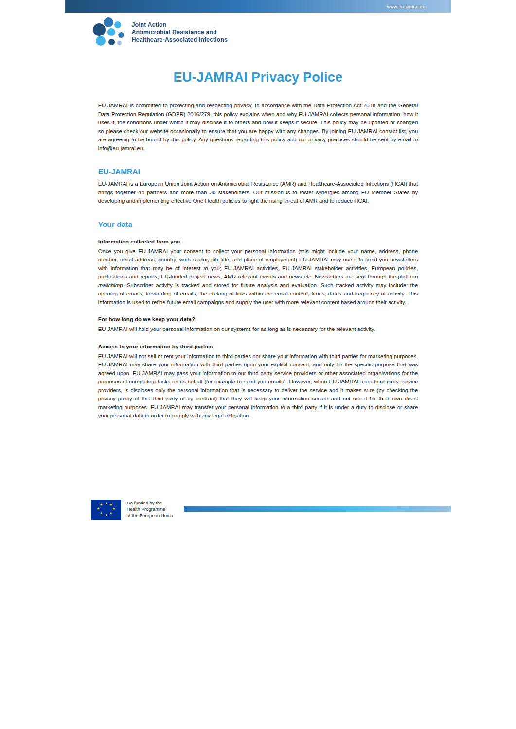www.eu-jamrai.eu
Joint Action
Antimicrobial Resistance and
Healthcare-Associated Infections
EU-JAMRAI Privacy Police
EU-JAMRAI is committed to protecting and respecting privacy. In accordance with the Data Protection Act 2018 and the General Data Protection Regulation (GDPR) 2016/279, this policy explains when and why EU-JAMRAI collects personal information, how it uses it, the conditions under which it may disclose it to others and how it keeps it secure. This policy may be updated or changed so please check our website occasionally to ensure that you are happy with any changes. By joining EU-JAMRAI contact list, you are agreeing to be bound by this policy. Any questions regarding this policy and our privacy practices should be sent by email to info@eu-jamrai.eu.
EU-JAMRAI
EU-JAMRAI is a European Union Joint Action on Antimicrobial Resistance (AMR) and Healthcare-Associated Infections (HCAI) that brings together 44 partners and more than 30 stakeholders. Our mission is to foster synergies among EU Member States by developing and implementing effective One Health policies to fight the rising threat of AMR and to reduce HCAI.
Your data
Information collected from you
Once you give EU-JAMRAI your consent to collect your personal information (this might include your name, address, phone number, email address, country, work sector, job title, and place of employment) EU-JAMRAI may use it to send you newsletters with information that may be of interest to you; EU-JAMRAI activities, EU-JAMRAI stakeholder activities, European policies, publications and reports, EU-funded project news, AMR relevant events and news etc. Newsletters are sent through the platform mailchimp. Subscriber activity is tracked and stored for future analysis and evaluation. Such tracked activity may include: the opening of emails, forwarding of emails, the clicking of links within the email content, times, dates and frequency of activity. This information is used to refine future email campaigns and supply the user with more relevant content based around their activity.
For how long do we keep your data?
EU-JAMRAI will hold your personal information on our systems for as long as is necessary for the relevant activity.
Access to your information by third-parties
EU-JAMRAI will not sell or rent your information to third parties nor share your information with third parties for marketing purposes. EU-JAMRAI may share your information with third parties upon your explicit consent, and only for the specific purpose that was agreed upon. EU-JAMRAI may pass your information to our third party service providers or other associated organisations for the purposes of completing tasks on its behalf (for example to send you emails). However, when EU-JAMRAI uses third-party service providers, is discloses only the personal information that is necessary to deliver the service and it makes sure (by checking the privacy policy of this third-party of by contract) that they will keep your information secure and not use it for their own direct marketing purposes. EU-JAMRAI may transfer your personal information to a third party if it is under a duty to disclose or share your personal data in order to comply with any legal obligation.
★ ★ ★ ★ ★ ★ ★ ★
Co-funded by the
Health Programme
of the European Union